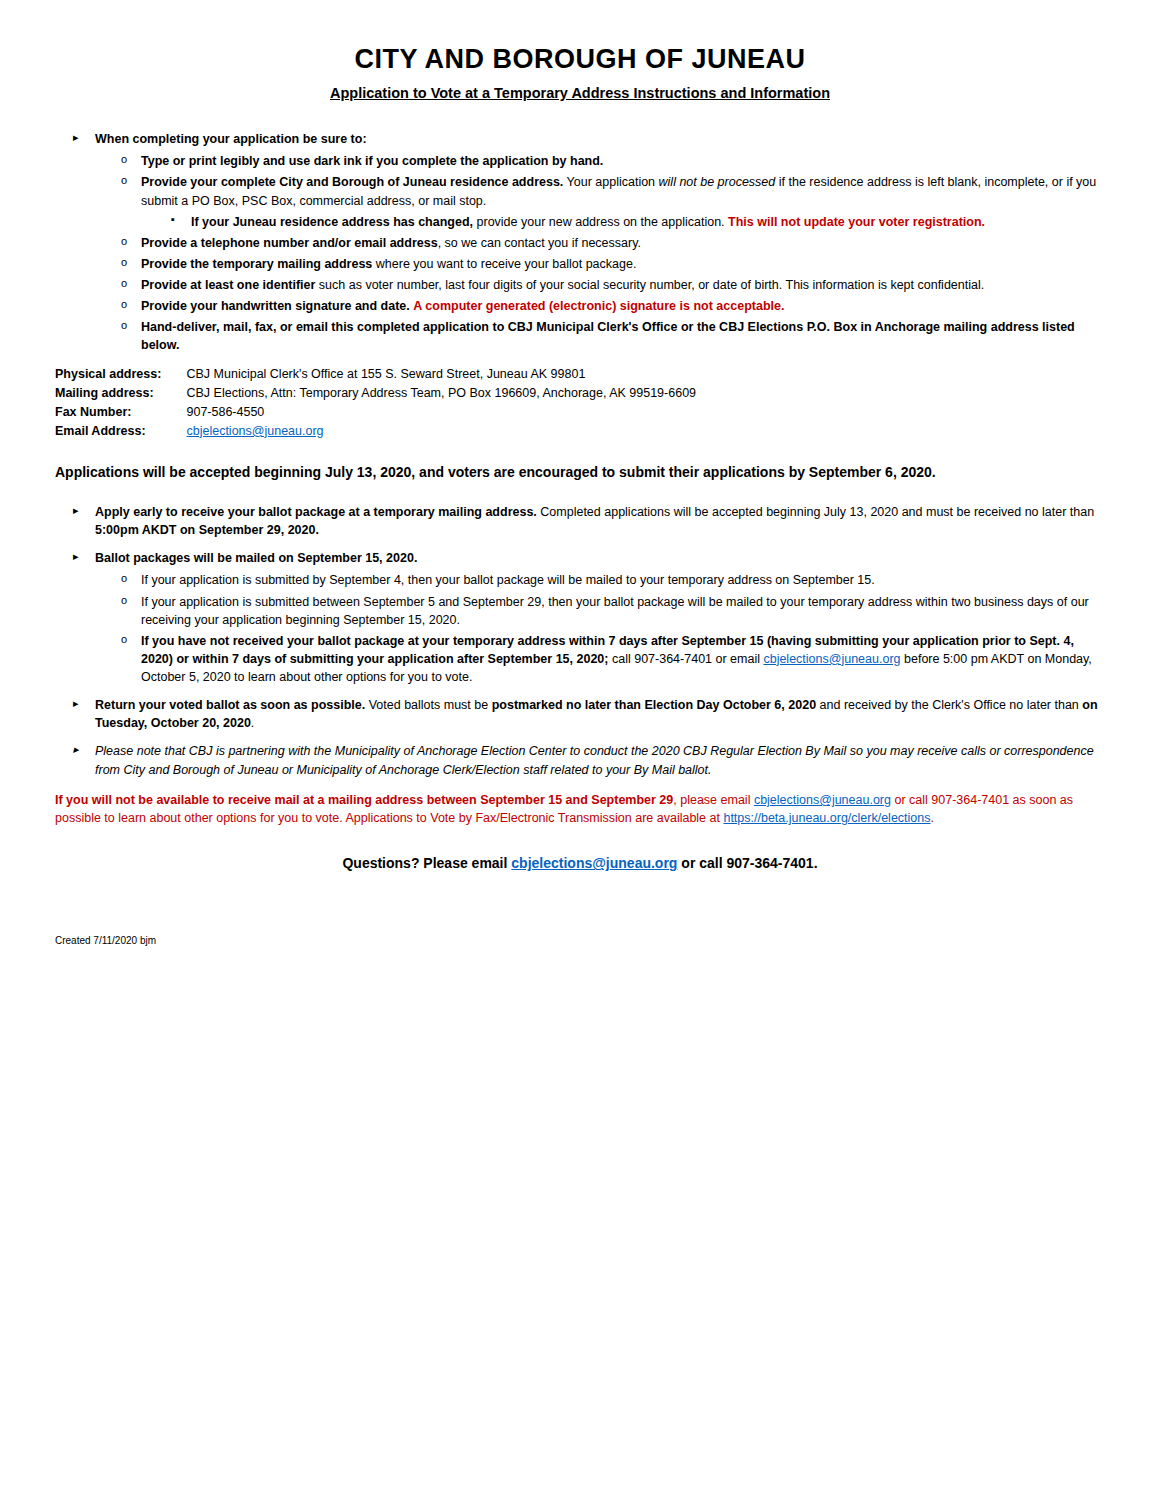CITY AND BOROUGH OF JUNEAU
Application to Vote at a Temporary Address Instructions and Information
When completing your application be sure to:
Type or print legibly and use dark ink if you complete the application by hand.
Provide your complete City and Borough of Juneau residence address. Your application will not be processed if the residence address is left blank, incomplete, or if you submit a PO Box, PSC Box, commercial address, or mail stop.
If your Juneau residence address has changed, provide your new address on the application. This will not update your voter registration.
Provide a telephone number and/or email address, so we can contact you if necessary.
Provide the temporary mailing address where you want to receive your ballot package.
Provide at least one identifier such as voter number, last four digits of your social security number, or date of birth. This information is kept confidential.
Provide your handwritten signature and date. A computer generated (electronic) signature is not acceptable.
Hand-deliver, mail, fax, or email this completed application to CBJ Municipal Clerk's Office or the CBJ Elections P.O. Box in Anchorage mailing address listed below.
Physical address: CBJ Municipal Clerk's Office at 155 S. Seward Street, Juneau AK 99801
Mailing address: CBJ Elections, Attn: Temporary Address Team, PO Box 196609, Anchorage, AK 99519-6609
Fax Number: 907-586-4550
Email Address: cbjelections@juneau.org
Applications will be accepted beginning July 13, 2020, and voters are encouraged to submit their applications by September 6, 2020.
Apply early to receive your ballot package at a temporary mailing address. Completed applications will be accepted beginning July 13, 2020 and must be received no later than 5:00pm AKDT on September 29, 2020.
Ballot packages will be mailed on September 15, 2020.
If your application is submitted by September 4, then your ballot package will be mailed to your temporary address on September 15.
If your application is submitted between September 5 and September 29, then your ballot package will be mailed to your temporary address within two business days of our receiving your application beginning September 15, 2020.
If you have not received your ballot package at your temporary address within 7 days after September 15 (having submitting your application prior to Sept. 4, 2020) or within 7 days of submitting your application after September 15, 2020; call 907-364-7401 or email cbjelections@juneau.org before 5:00 pm AKDT on Monday, October 5, 2020 to learn about other options for you to vote.
Return your voted ballot as soon as possible. Voted ballots must be postmarked no later than Election Day October 6, 2020 and received by the Clerk's Office no later than on Tuesday, October 20, 2020.
Please note that CBJ is partnering with the Municipality of Anchorage Election Center to conduct the 2020 CBJ Regular Election By Mail so you may receive calls or correspondence from City and Borough of Juneau or Municipality of Anchorage Clerk/Election staff related to your By Mail ballot.
If you will not be available to receive mail at a mailing address between September 15 and September 29, please email cbjelections@juneau.org or call 907-364-7401 as soon as possible to learn about other options for you to vote. Applications to Vote by Fax/Electronic Transmission are available at https://beta.juneau.org/clerk/elections.
Questions? Please email cbjelections@juneau.org or call 907-364-7401.
Created 7/11/2020 bjm